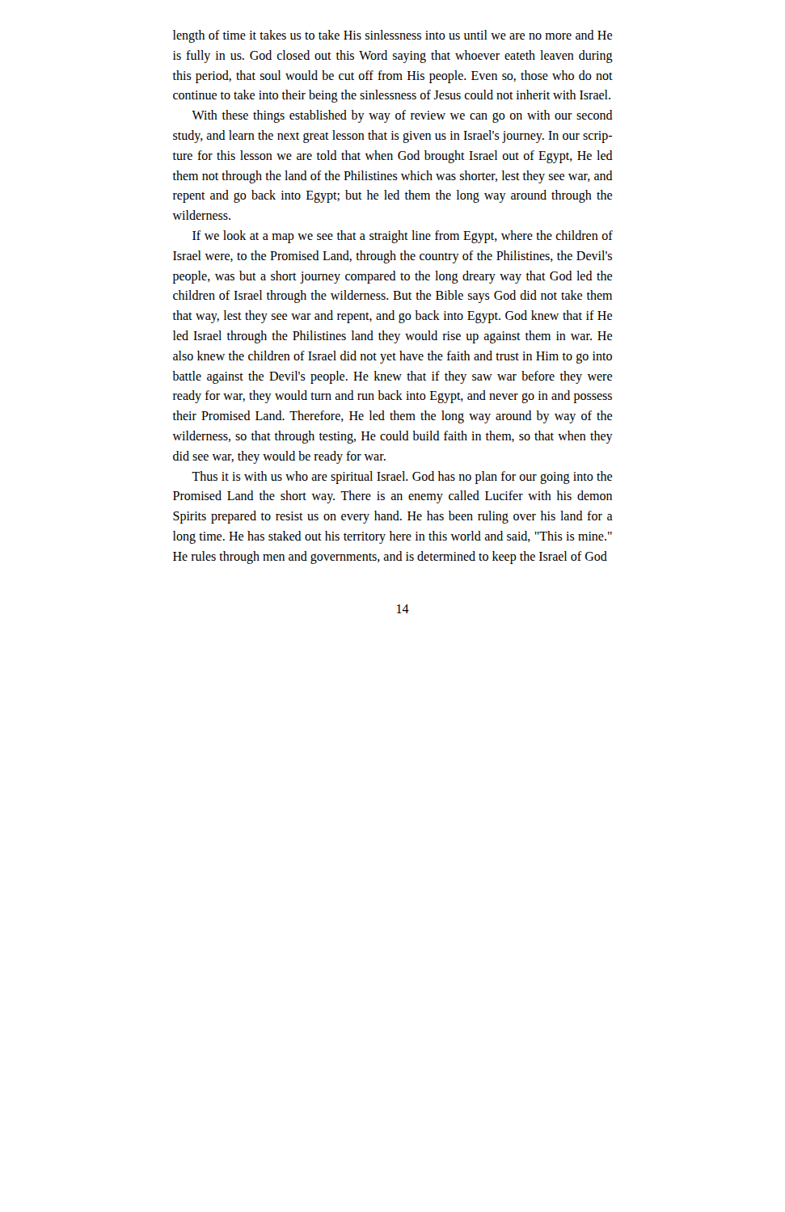length of time it takes us to take His sinlessness into us until we are no more and He is fully in us. God closed out this Word saying that whoever eateth leaven during this period, that soul would be cut off from His people. Even so, those who do not continue to take into their being the sinlessness of Jesus could not inherit with Israel.
With these things established by way of review we can go on with our second study, and learn the next great lesson that is given us in Israel's journey. In our scripture for this lesson we are told that when God brought Israel out of Egypt, He led them not through the land of the Philistines which was shorter, lest they see war, and repent and go back into Egypt; but he led them the long way around through the wilderness.
If we look at a map we see that a straight line from Egypt, where the children of Israel were, to the Promised Land, through the country of the Philistines, the Devil's people, was but a short journey compared to the long dreary way that God led the children of Israel through the wilderness. But the Bible says God did not take them that way, lest they see war and repent, and go back into Egypt. God knew that if He led Israel through the Philistines land they would rise up against them in war. He also knew the children of Israel did not yet have the faith and trust in Him to go into battle against the Devil's people. He knew that if they saw war before they were ready for war, they would turn and run back into Egypt, and never go in and possess their Promised Land. Therefore, He led them the long way around by way of the wilderness, so that through testing, He could build faith in them, so that when they did see war, they would be ready for war.
Thus it is with us who are spiritual Israel. God has no plan for our going into the Promised Land the short way. There is an enemy called Lucifer with his demon Spirits prepared to resist us on every hand. He has been ruling over his land for a long time. He has staked out his territory here in this world and said, "This is mine." He rules through men and governments, and is determined to keep the Israel of God
14